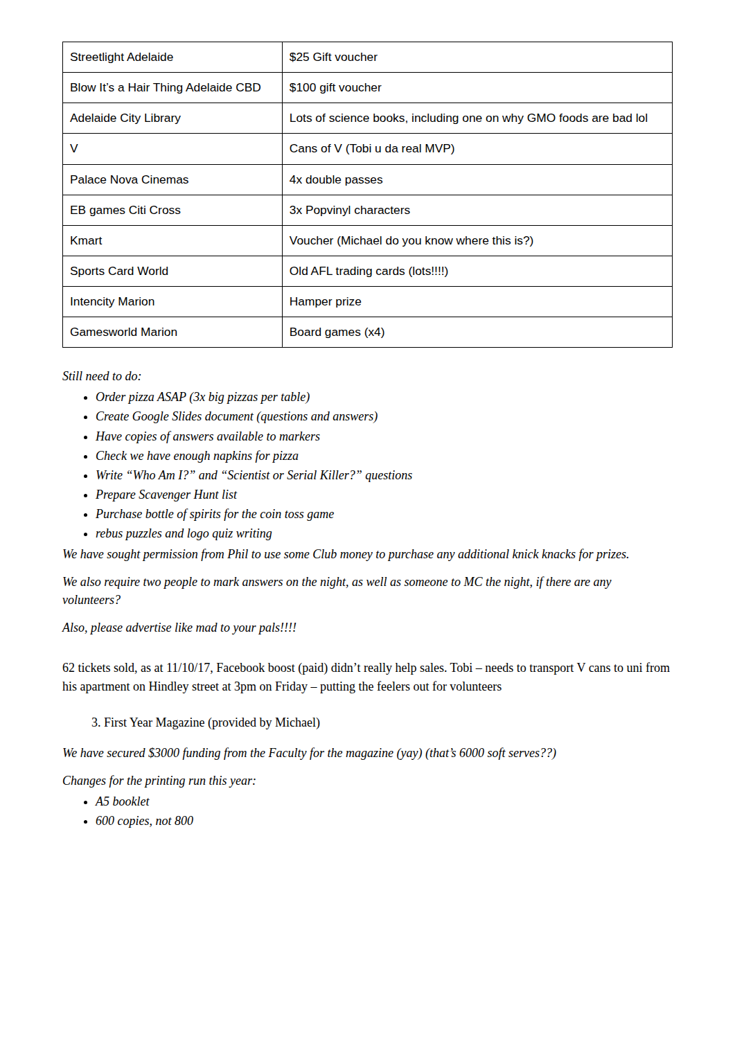| Streetlight Adelaide | $25 Gift voucher |
| Blow It’s a Hair Thing Adelaide CBD | $100 gift voucher |
| Adelaide City Library | Lots of science books, including one on why GMO foods are bad lol |
| V | Cans of V (Tobi u da real MVP) |
| Palace Nova Cinemas | 4x double passes |
| EB games Citi Cross | 3x Popvinyl characters |
| Kmart | Voucher (Michael do you know where this is?) |
| Sports Card World | Old AFL trading cards (lots!!!!) |
| Intencity Marion | Hamper prize |
| Gamesworld Marion | Board games (x4) |
Still need to do:
Order pizza ASAP (3x big pizzas per table)
Create Google Slides document (questions and answers)
Have copies of answers available to markers
Check we have enough napkins for pizza
Write “Who Am I?” and “Scientist or Serial Killer?” questions
Prepare Scavenger Hunt list
Purchase bottle of spirits for the coin toss game
rebus puzzles and logo quiz writing
We have sought permission from Phil to use some Club money to purchase any additional knick knacks for prizes.
We also require two people to mark answers on the night, as well as someone to MC the night, if there are any volunteers?
Also, please advertise like mad to your pals!!!!
62 tickets sold, as at 11/10/17, Facebook boost (paid) didn’t really help sales. Tobi – needs to transport V cans to uni from his apartment on Hindley street at 3pm on Friday – putting the feelers out for volunteers
First Year Magazine (provided by Michael)
We have secured $3000 funding from the Faculty for the magazine (yay) (that’s 6000 soft serves??)
Changes for the printing run this year:
A5 booklet
600 copies, not 800